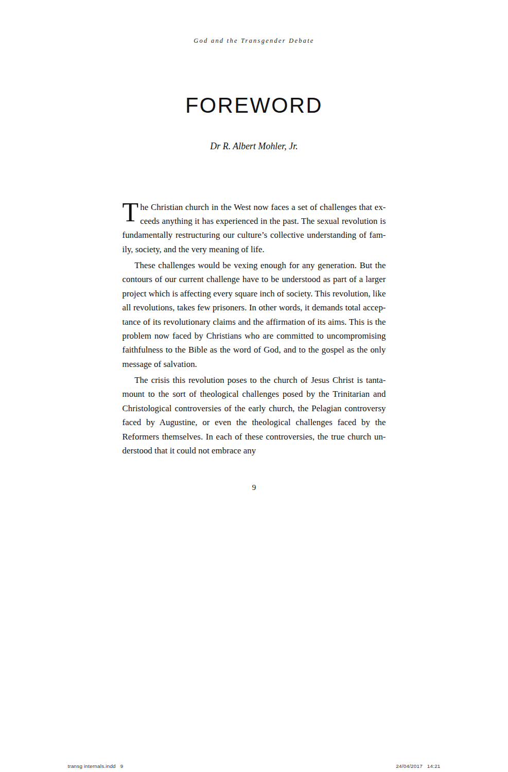God and the Transgender Debate
FOREWORD
Dr R. Albert Mohler, Jr.
The Christian church in the West now faces a set of challenges that exceeds anything it has experienced in the past. The sexual revolution is fundamentally restructuring our culture’s collective understanding of family, society, and the very meaning of life.
These challenges would be vexing enough for any generation. But the contours of our current challenge have to be understood as part of a larger project which is affecting every square inch of society. This revolution, like all revolutions, takes few prisoners. In other words, it demands total acceptance of its revolutionary claims and the affirmation of its aims. This is the problem now faced by Christians who are committed to uncompromising faithfulness to the Bible as the word of God, and to the gospel as the only message of salvation.
The crisis this revolution poses to the church of Jesus Christ is tantamount to the sort of theological challenges posed by the Trinitarian and Christological controversies of the early church, the Pelagian controversy faced by Augustine, or even the theological challenges faced by the Reformers themselves. In each of these controversies, the true church understood that it could not embrace any
9
transg internals.indd 9 24/04/2017 14:21